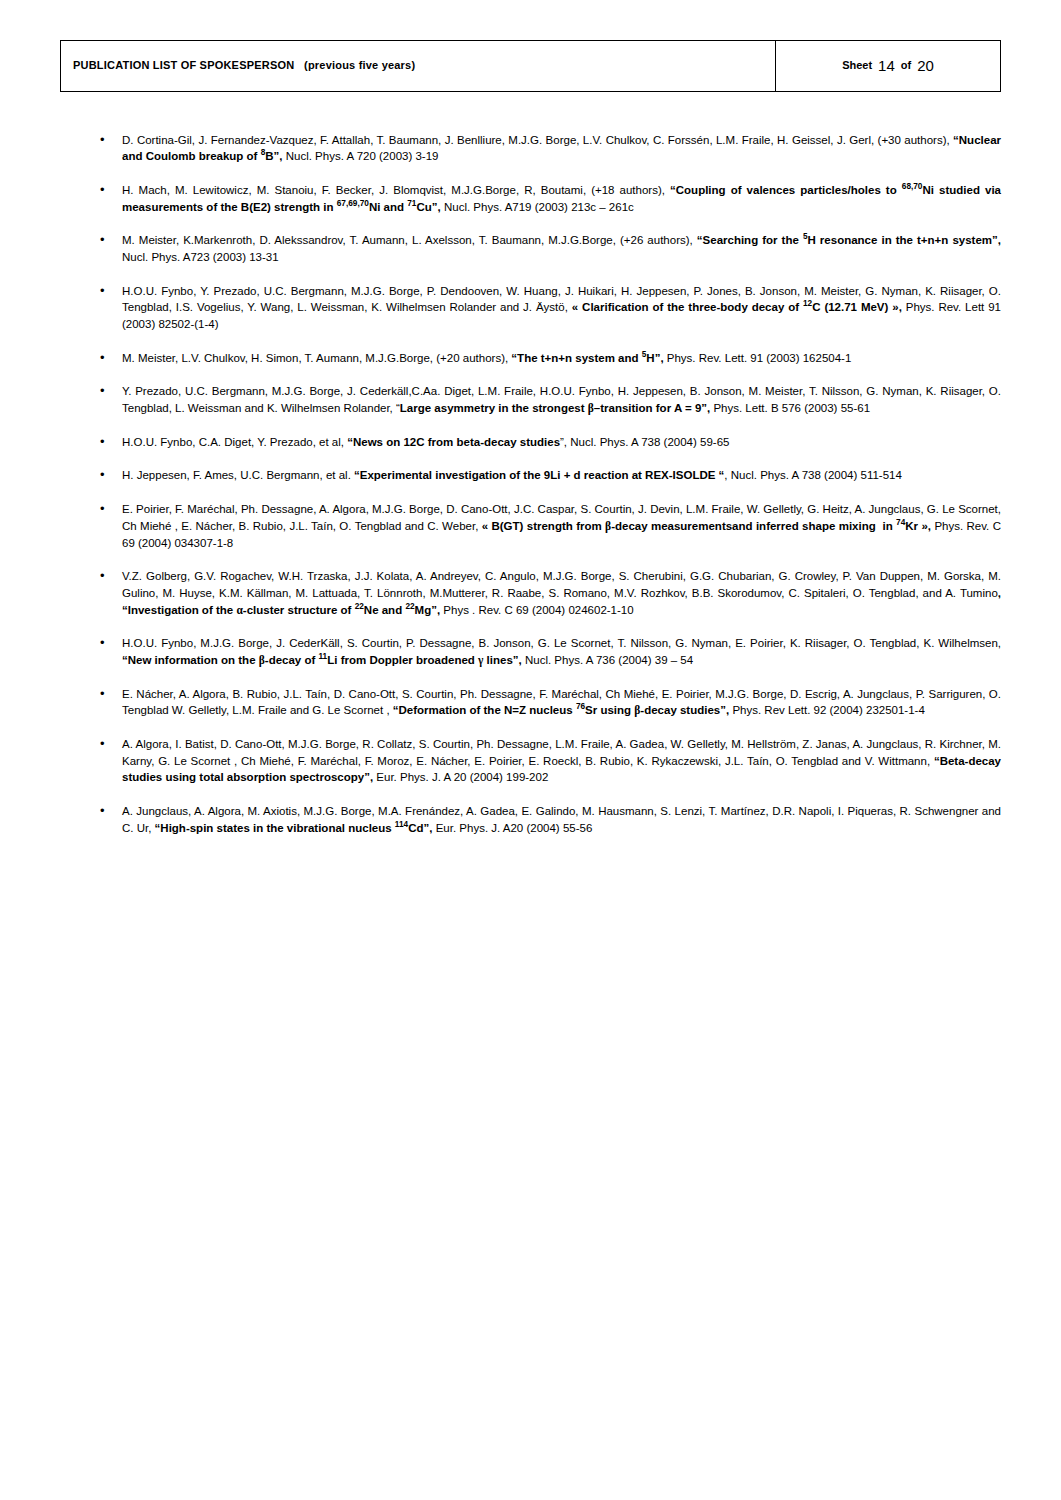PUBLICATION LIST OF SPOKESPERSON (previous five years)
Sheet 14 of 20
D. Cortina-Gil, J. Fernandez-Vazquez, F. Attallah, T. Baumann, J. Benlliure, M.J.G. Borge, L.V. Chulkov, C. Forssén, L.M. Fraile, H. Geissel, J. Gerl, (+30 authors), “Nuclear and Coulomb breakup of 8B”, Nucl. Phys. A 720 (2003) 3-19
H. Mach, M. Lewitowicz, M. Stanoiu, F. Becker, J. Blomqvist, M.J.G.Borge, R, Boutami, (+18 authors), “Coupling of valences particles/holes to 68,70Ni studied via measurements of the B(E2) strength in 67,69,70Ni and 71Cu”, Nucl. Phys. A719 (2003) 213c – 261c
M. Meister, K.Markenroth, D. Alekssandrov, T. Aumann, L. Axelsson, T. Baumann, M.J.G.Borge, (+26 authors), “Searching for the 5H resonance in the t+n+n system”, Nucl. Phys. A723 (2003) 13-31
H.O.U. Fynbo, Y. Prezado, U.C. Bergmann, M.J.G. Borge, P. Dendooven, W. Huang, J. Huikari, H. Jeppesen, P. Jones, B. Jonson, M. Meister, G. Nyman, K. Riisager, O. Tengblad, I.S. Vogelius, Y. Wang, L. Weissman, K. Wilhelmsen Rolander and J. Äystö, « Clarification of the three-body decay of 12C (12.71 MeV) », Phys. Rev. Lett 91 (2003) 82502-(1-4)
M. Meister, L.V. Chulkov, H. Simon, T. Aumann, M.J.G.Borge, (+20 authors), “The t+n+n system and 5H”, Phys. Rev. Lett. 91 (2003) 162504-1
Y. Prezado, U.C. Bergmann, M.J.G. Borge, J. Cederkäll,C.Aa. Diget, L.M. Fraile, H.O.U. Fynbo, H. Jeppesen, B. Jonson, M. Meister, T. Nilsson, G. Nyman, K. Riisager, O. Tengblad, L. Weissman and K. Wilhelmsen Rolander, “Large asymmetry in the strongest β–transition for A = 9”, Phys. Lett. B 576 (2003) 55-61
H.O.U. Fynbo, C.A. Diget, Y. Prezado, et al, “News on 12C from beta-decay studies”, Nucl. Phys. A 738 (2004) 59-65
H. Jeppesen, F. Ames, U.C. Bergmann, et al. “Experimental investigation of the 9Li + d reaction at REX-ISOLDE “, Nucl. Phys. A 738 (2004) 511-514
E. Poirier, F. Maréchal, Ph. Dessagne, A. Algora, M.J.G. Borge, D. Cano-Ott, J.C. Caspar, S. Courtin, J. Devin, L.M. Fraile, W. Gelletly, G. Heitz, A. Jungclaus, G. Le Scornet, Ch Miehé , E. Nácher, B. Rubio, J.L. Taín, O. Tengblad and C. Weber, « B(GT) strength from β-decay measurementsand inferred shape mixing in 74Kr », Phys. Rev. C 69 (2004) 034307-1-8
V.Z. Golberg, G.V. Rogachev, W.H. Trzaska, J.J. Kolata, A. Andreyev, C. Angulo, M.J.G. Borge, S. Cherubini, G.G. Chubarian, G. Crowley, P. Van Duppen, M. Gorska, M. Gulino, M. Huyse, K.M. Källman, M. Lattuada, T. Lönnroth, M.Mutterer, R. Raabe, S. Romano, M.V. Rozhkov, B.B. Skorodumov, C. Spitaleri, O. Tengblad, and A. Tumino, “Investigation of the α-cluster structure of 22Ne and 22Mg”, Phys . Rev. C 69 (2004) 024602-1-10
H.O.U. Fynbo, M.J.G. Borge, J. CederKäll, S. Courtin, P. Dessagne, B. Jonson, G. Le Scornet, T. Nilsson, G. Nyman, E. Poirier, K. Riisager, O. Tengblad, K. Wilhelmsen, “New information on the β-decay of 11Li from Doppler broadened γ lines”, Nucl. Phys. A 736 (2004) 39 – 54
E. Nácher, A. Algora, B. Rubio, J.L. Taín, D. Cano-Ott, S. Courtin, Ph. Dessagne, F. Maréchal, Ch Miehé, E. Poirier, M.J.G. Borge, D. Escrig, A. Jungclaus, P. Sarriguren, O. Tengblad W. Gelletly, L.M. Fraile and G. Le Scornet , “Deformation of the N=Z nucleus 76Sr using β-decay studies”, Phys. Rev Lett. 92 (2004) 232501-1-4
A. Algora, I. Batist, D. Cano-Ott, M.J.G. Borge, R. Collatz, S. Courtin, Ph. Dessagne, L.M. Fraile, A. Gadea, W. Gelletly, M. Hellström, Z. Janas, A. Jungclaus, R. Kirchner, M. Karny, G. Le Scornet , Ch Miehé, F. Maréchal, F. Moroz, E. Nácher, E. Poirier, E. Roeckl, B. Rubio, K. Rykaczewski, J.L. Taín, O. Tengblad and V. Wittmann, “Beta-decay studies using total absorption spectroscopy”, Eur. Phys. J. A 20 (2004) 199-202
A. Jungclaus, A. Algora, M. Axiotis, M.J.G. Borge, M.A. Frenández, A. Gadea, E. Galindo, M. Hausmann, S. Lenzi, T. Martínez, D.R. Napoli, I. Piqueras, R. Schwengner and C. Ur, “High-spin states in the vibrational nucleus 114Cd”, Eur. Phys. J. A20 (2004) 55-56